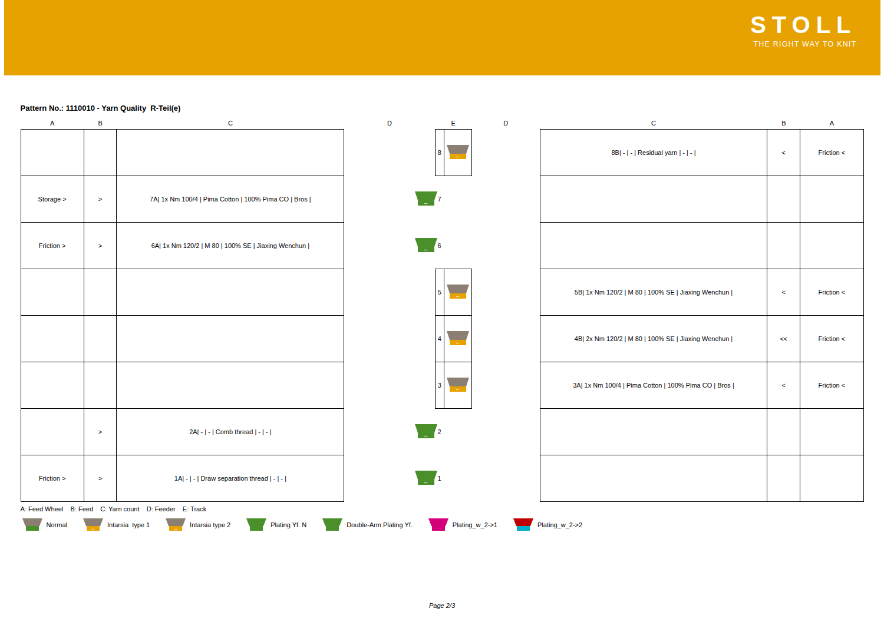STOLL
THE RIGHT WAY TO KNIT
Pattern No.: 1110010 - Yarn Quality R-Teil(e)
| A | B | C | D | E | D | C | B | A |
| --- | --- | --- | --- | --- | --- | --- | --- | --- |
| | | | | | | | 8 | ↔ | | | | 8B/ - / - / Residual yarn / - / - / | < | Friction < |
| Storage > | > | 7A/ 1x Nm 100/4 / Pima Cotton / 100% Pima CO / Bros / | | | | ↔ | 7 | | | | | | | |
| Friction > | > | 6A/ 1x Nm 120/2 / M 80 / 100% SE / Jiaxing Wenchun / | | | | ↔ | 6 | | | | | | | |
| | | | | | | | 5 | ↔ | | | | 5B/ 1x Nm 120/2 / M 80 / 100% SE / Jiaxing Wenchun / | < | Friction < |
| | | | | | | | 4 | ↔ | | | | 4B/ 2x Nm 120/2 / M 80 / 100% SE / Jiaxing Wenchun / | << | Friction < |
| | | | | | | | 3 | ↔ | | | | 3A/ 1x Nm 100/4 / Pima Cotton / 100% Pima CO / Bros / | < | Friction < |
| | > | 2A/ - / - / Comb thread / - / - / | | | | ↔ | 2 | | | | | | | |
| Friction > | > | 1A/ - / - / Draw separation thread / - / - / | | | | ↔ | 1 | | | | | | | |
A: Feed Wheel B: Feed C: Yarn count D: Feeder E: Track
Normal ↔ Intarsia type 1 ↔ Intarsia type 2 Plating Yf. N Double-Arm Plating Yf. Plating_w_2->1 Plating_w_2->2
Page 2/3